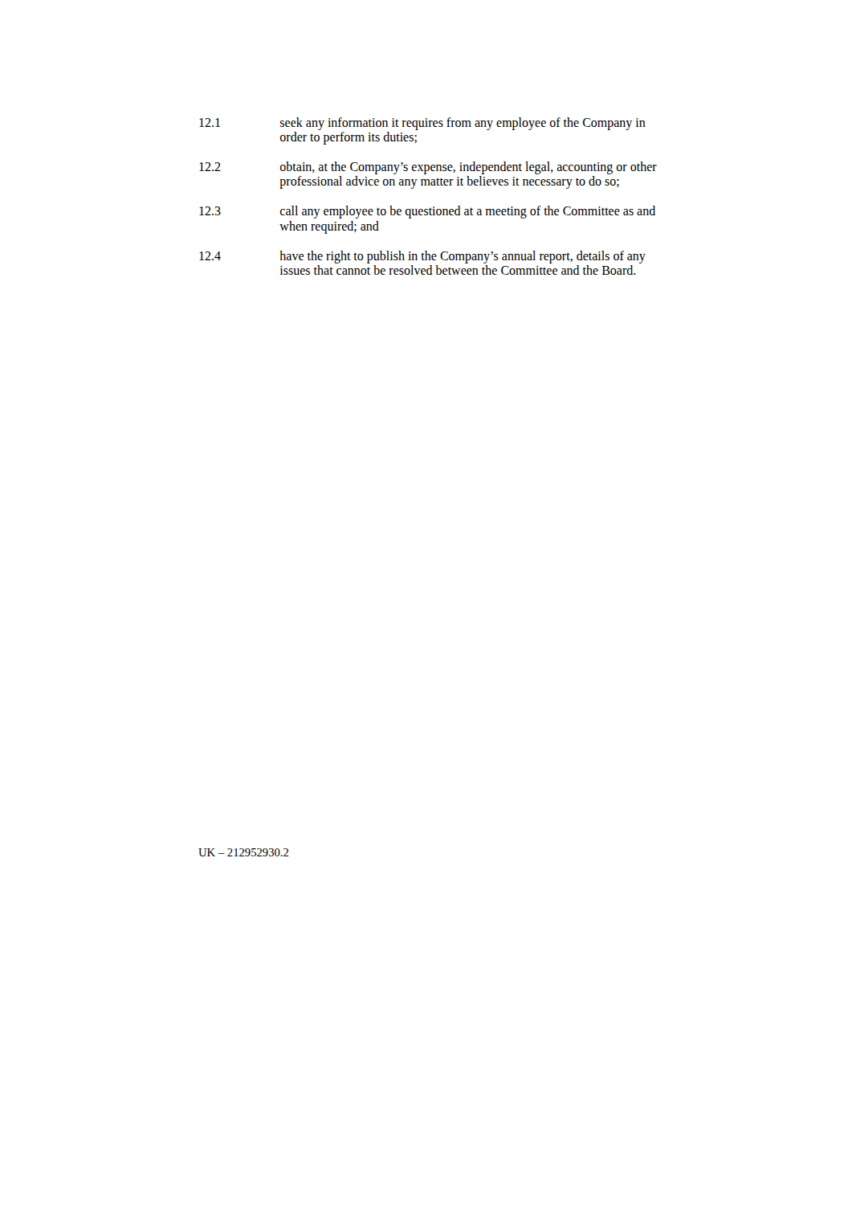12.1
seek any information it requires from any employee of the Company in order to perform its duties;
12.2
obtain, at the Company’s expense, independent legal, accounting or other professional advice on any matter it believes it necessary to do so;
12.3
call any employee to be questioned at a meeting of the Committee as and when required; and
12.4
have the right to publish in the Company’s annual report, details of any issues that cannot be resolved between the Committee and the Board.
UK – 212952930.2